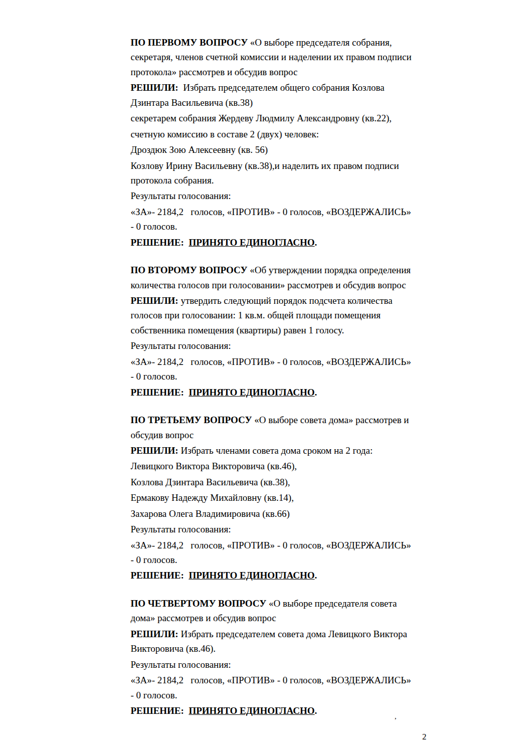ПО ПЕРВОМУ ВОПРОСУ «О выборе председателя собрания, секретаря, членов счетной комиссии и наделении их правом подписи протокола» рассмотрев и обсудив вопрос
РЕШИЛИ: Избрать председателем общего собрания Козлова Дзинтара Васильевича (кв.38)
секретарем собрания Жердеву Людмилу Александровну (кв.22),
счетную комиссию в составе 2 (двух) человек:
Дроздюк Зою Алексеевну (кв. 56)
Козлову Ирину Васильевну (кв.38),и наделить их правом подписи протокола собрания.
Результаты голосования:
«ЗА»- 2184,2 голосов, «ПРОТИВ» - 0 голосов, «ВОЗДЕРЖАЛИСЬ» - 0 голосов.
РЕШЕНИЕ: ПРИНЯТО ЕДИНОГЛАСНО.
ПО ВТОРОМУ ВОПРОСУ «Об утверждении порядка определения количества голосов при голосовании» рассмотрев и обсудив вопрос
РЕШИЛИ: утвердить следующий порядок подсчета количества голосов при голосовании: 1 кв.м. общей площади помещения собственника помещения (квартиры) равен 1 голосу.
Результаты голосования:
«ЗА»- 2184,2 голосов, «ПРОТИВ» - 0 голосов, «ВОЗДЕРЖАЛИСЬ» - 0 голосов.
РЕШЕНИЕ: ПРИНЯТО ЕДИНОГЛАСНО.
ПО ТРЕТЬЕМУ ВОПРОСУ «О выборе совета дома» рассмотрев и обсудив вопрос
РЕШИЛИ: Избрать членами совета дома сроком на 2 года:
Левицкого Виктора Викторовича (кв.46),
Козлова Дзинтара Васильевича (кв.38),
Ермакову Надежду Михайловну (кв.14),
Захарова Олега Владимировича (кв.66)
Результаты голосования:
«ЗА»- 2184,2 голосов, «ПРОТИВ» - 0 голосов, «ВОЗДЕРЖАЛИСЬ» - 0 голосов.
РЕШЕНИЕ: ПРИНЯТО ЕДИНОГЛАСНО.
ПО ЧЕТВЕРТОМУ ВОПРОСУ «О выборе председателя совета дома» рассмотрев и обсудив вопрос
РЕШИЛИ: Избрать председателем совета дома Левицкого Виктора Викторовича (кв.46).
Результаты голосования:
«ЗА»- 2184,2 голосов, «ПРОТИВ» - 0 голосов, «ВОЗДЕРЖАЛИСЬ» - 0 голосов.
РЕШЕНИЕ: ПРИНЯТО ЕДИНОГЛАСНО.
,
2